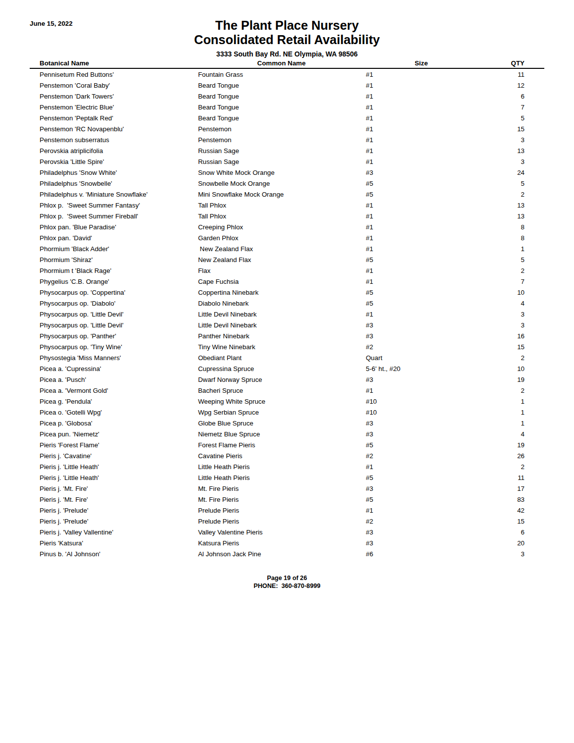June 15, 2022
The Plant Place Nursery
Consolidated Retail Availability
3333 South Bay Rd. NE Olympia, WA 98506
| Botanical Name | Common Name | Size | QTY |
| --- | --- | --- | --- |
| Pennisetum Red Buttons' | Fountain Grass | #1 | 11 |
| Penstemon 'Coral Baby' | Beard Tongue | #1 | 12 |
| Penstemon 'Dark Towers' | Beard Tongue | #1 | 6 |
| Penstemon 'Electric Blue' | Beard Tongue | #1 | 7 |
| Penstemon 'Peptalk Red' | Beard Tongue | #1 | 5 |
| Penstemon 'RC Novapenblu' | Penstemon | #1 | 15 |
| Penstemon subserratus | Penstemon | #1 | 3 |
| Perovskia atriplicifolia | Russian Sage | #1 | 13 |
| Perovskia 'Little Spire' | Russian Sage | #1 | 3 |
| Philadelphus 'Snow White' | Snow White Mock Orange | #3 | 24 |
| Philadelphus 'Snowbelle' | Snowbelle Mock Orange | #5 | 5 |
| Philadelphus v. 'Miniature Snowflake' | Mini Snowflake Mock Orange | #5 | 2 |
| Phlox p. 'Sweet Summer Fantasy' | Tall Phlox | #1 | 13 |
| Phlox p. 'Sweet Summer Fireball' | Tall Phlox | #1 | 13 |
| Phlox pan. 'Blue Paradise' | Creeping Phlox | #1 | 8 |
| Phlox pan. 'David' | Garden Phlox | #1 | 8 |
| Phormium 'Black Adder' | New Zealand Flax | #1 | 1 |
| Phormium 'Shiraz' | New Zealand Flax | #5 | 5 |
| Phormium t 'Black Rage' | Flax | #1 | 2 |
| Phygelius 'C.B. Orange' | Cape Fuchsia | #1 | 7 |
| Physocarpus op. 'Coppertina' | Coppertina Ninebark | #5 | 10 |
| Physocarpus op. 'Diabolo' | Diabolo Ninebark | #5 | 4 |
| Physocarpus op. 'Little Devil' | Little Devil Ninebark | #1 | 3 |
| Physocarpus op. 'Little Devil' | Little Devil Ninebark | #3 | 3 |
| Physocarpus op. 'Panther' | Panther Ninebark | #3 | 16 |
| Physocarpus op. 'Tiny Wine' | Tiny Wine Ninebark | #2 | 15 |
| Physostegia 'Miss Manners' | Obediant Plant | Quart | 2 |
| Picea a. 'Cupressina' | Cupressina Spruce | 5-6' ht., #20 | 10 |
| Picea a. 'Pusch' | Dwarf Norway Spruce | #3 | 19 |
| Picea a. 'Vermont Gold' | Bacheri Spruce | #1 | 2 |
| Picea g. 'Pendula' | Weeping White Spruce | #10 | 1 |
| Picea o. 'Gotelli Wpg' | Wpg Serbian Spruce | #10 | 1 |
| Picea p. 'Globosa' | Globe Blue Spruce | #3 | 1 |
| Picea pun. 'Niemetz' | Niemetz Blue Spruce | #3 | 4 |
| Pieris 'Forest Flame' | Forest Flame Pieris | #5 | 19 |
| Pieris j. 'Cavatine' | Cavatine Pieris | #2 | 26 |
| Pieris j. 'Little Heath' | Little Heath Pieris | #1 | 2 |
| Pieris j. 'Little Heath' | Little Heath Pieris | #5 | 11 |
| Pieris j. 'Mt. Fire' | Mt. Fire Pieris | #3 | 17 |
| Pieris j. 'Mt. Fire' | Mt. Fire Pieris | #5 | 83 |
| Pieris j. 'Prelude' | Prelude Pieris | #1 | 42 |
| Pieris j. 'Prelude' | Prelude Pieris | #2 | 15 |
| Pieris j. 'Valley Vallentine' | Valley Valentine Pieris | #3 | 6 |
| Pieris 'Katsura' | Katsura Pieris | #3 | 20 |
| Pinus b. 'Al Johnson' | Al Johnson Jack Pine | #6 | 3 |
Page 19 of 26
PHONE: 360-870-8999